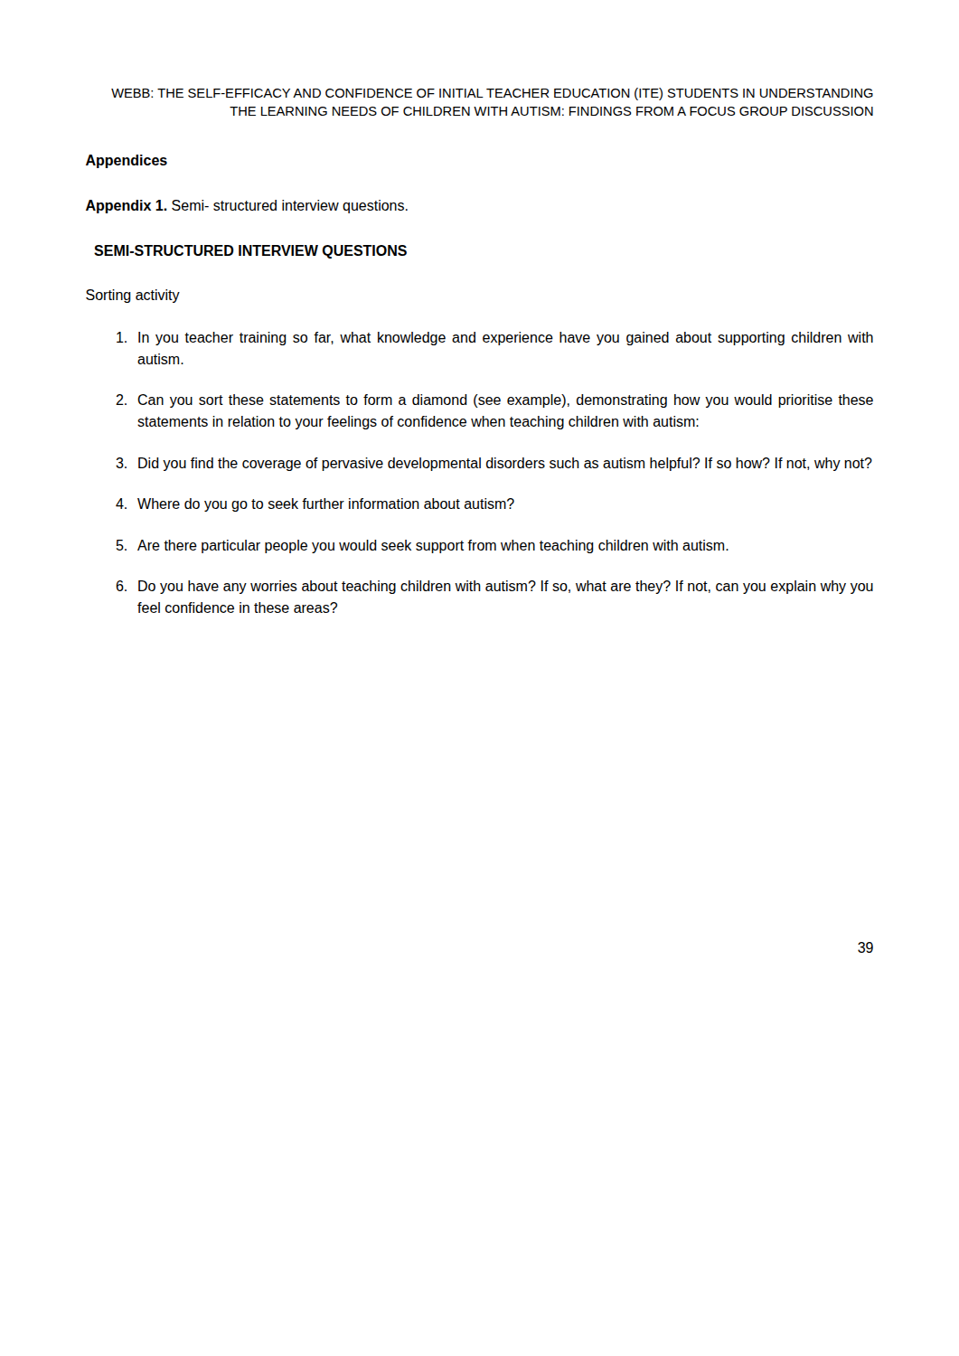Webb: The self-efficacy and confidence of initial teacher education (ITE) students in understanding the learning needs of children with autism: findings from a focus group discussion
Appendices
Appendix 1. Semi- structured interview questions.
SEMI-STRUCTURED INTERVIEW QUESTIONS
Sorting activity
In you teacher training so far, what knowledge and experience have you gained about supporting children with autism.
Can you sort these statements to form a diamond (see example), demonstrating how you would prioritise these statements in relation to your feelings of confidence when teaching children with autism:
Did you find the coverage of pervasive developmental disorders such as autism helpful? If so how? If not, why not?
Where do you go to seek further information about autism?
Are there particular people you would seek support from when teaching children with autism.
Do you have any worries about teaching children with autism? If so, what are they? If not, can you explain why you feel confidence in these areas?
39